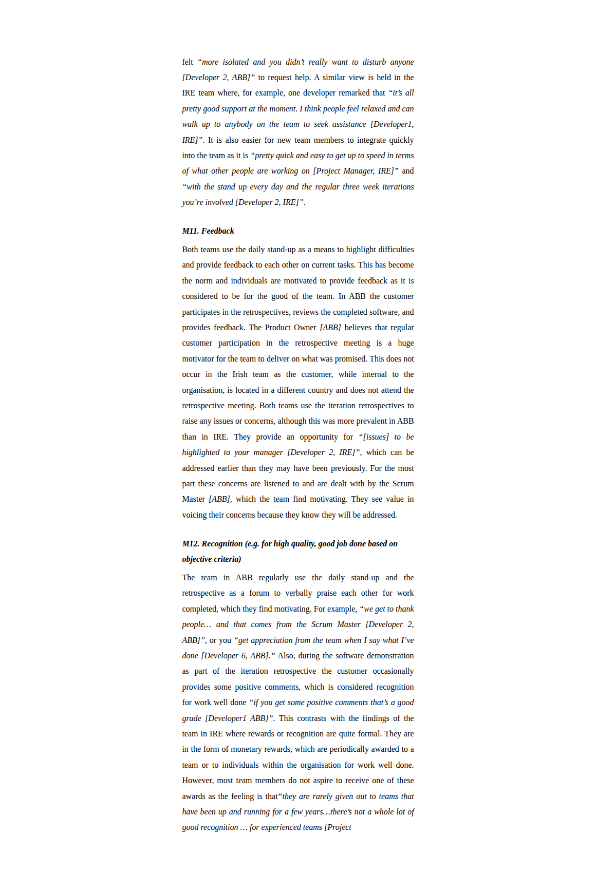felt “more isolated and you didn’t really want to disturb anyone [Developer 2, ABB]” to request help. A similar view is held in the IRE team where, for example, one developer remarked that “it’s all pretty good support at the moment. I think people feel relaxed and can walk up to anybody on the team to seek assistance [Developer1, IRE]”. It is also easier for new team members to integrate quickly into the team as it is “pretty quick and easy to get up to speed in terms of what other people are working on [Project Manager, IRE]” and “with the stand up every day and the regular three week iterations you’re involved [Developer 2, IRE]”.
M11. Feedback
Both teams use the daily stand-up as a means to highlight difficulties and provide feedback to each other on current tasks. This has become the norm and individuals are motivated to provide feedback as it is considered to be for the good of the team. In ABB the customer participates in the retrospectives, reviews the completed software, and provides feedback. The Product Owner [ABB] believes that regular customer participation in the retrospective meeting is a huge motivator for the team to deliver on what was promised. This does not occur in the Irish team as the customer, while internal to the organisation, is located in a different country and does not attend the retrospective meeting. Both teams use the iteration retrospectives to raise any issues or concerns, although this was more prevalent in ABB than in IRE. They provide an opportunity for “[issues] to be highlighted to your manager [Developer 2, IRE]”, which can be addressed earlier than they may have been previously. For the most part these concerns are listened to and are dealt with by the Scrum Master [ABB], which the team find motivating. They see value in voicing their concerns because they know they will be addressed.
M12. Recognition (e.g. for high quality, good job done based on objective criteria)
The team in ABB regularly use the daily stand-up and the retrospective as a forum to verbally praise each other for work completed, which they find motivating. For example, “we get to thank people… and that comes from the Scrum Master [Developer 2, ABB]”, or you “get appreciation from the team when I say what I’ve done [Developer 6, ABB].” Also, during the software demonstration as part of the iteration retrospective the customer occasionally provides some positive comments, which is considered recognition for work well done “if you get some positive comments that’s a good grade [Developer1 ABB]”. This contrasts with the findings of the team in IRE where rewards or recognition are quite formal. They are in the form of monetary rewards, which are periodically awarded to a team or to individuals within the organisation for work well done. However, most team members do not aspire to receive one of these awards as the feeling is that“they are rarely given out to teams that have been up and running for a few years…there’s not a whole lot of good recognition … for experienced teams [Project